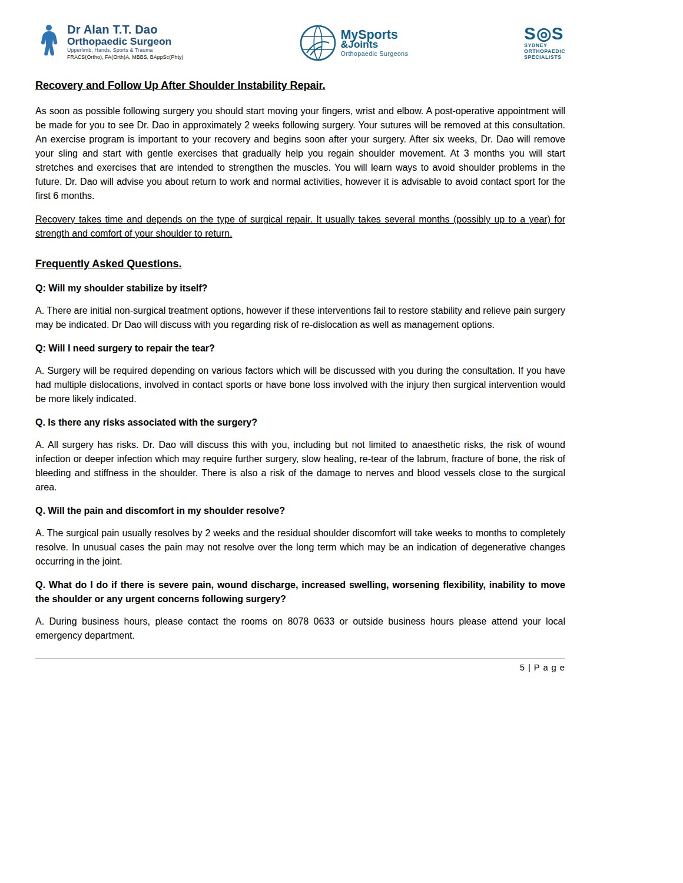Dr Alan T.T. Dao
Orthopaedic Surgeon
Upperlimb, Hands, Sports & Trauma
FRACS(Ortho), FA(Orth)A, MBBS, BAppSc(Phty)
My Sports &Joints Orthopaedic Surgeons
S◎S
SYDNEY
ORTHOPAEDIC
SPECIALISTS
Recovery and Follow Up After Shoulder Instability Repair.
As soon as possible following surgery you should start moving your fingers, wrist and elbow. A post-operative appointment will be made for you to see Dr. Dao in approximately 2 weeks following surgery. Your sutures will be removed at this consultation. An exercise program is important to your recovery and begins soon after your surgery. After six weeks, Dr. Dao will remove your sling and start with gentle exercises that gradually help you regain shoulder movement. At 3 months you will start stretches and exercises that are intended to strengthen the muscles. You will learn ways to avoid shoulder problems in the future. Dr. Dao will advise you about return to work and normal activities, however it is advisable to avoid contact sport for the first 6 months.
Recovery takes time and depends on the type of surgical repair. It usually takes several months (possibly up to a year) for strength and comfort of your shoulder to return.
Frequently Asked Questions.
Q: Will my shoulder stabilize by itself?
A. There are initial non-surgical treatment options, however if these interventions fail to restore stability and relieve pain surgery may be indicated. Dr Dao will discuss with you regarding risk of re-dislocation as well as management options.
Q: Will I need surgery to repair the tear?
A. Surgery will be required depending on various factors which will be discussed with you during the consultation. If you have had multiple dislocations, involved in contact sports or have bone loss involved with the injury then surgical intervention would be more likely indicated.
Q. Is there any risks associated with the surgery?
A. All surgery has risks. Dr. Dao will discuss this with you, including but not limited to anaesthetic risks, the risk of wound infection or deeper infection which may require further surgery, slow healing, re-tear of the labrum, fracture of bone, the risk of bleeding and stiffness in the shoulder. There is also a risk of the damage to nerves and blood vessels close to the surgical area.
Q. Will the pain and discomfort in my shoulder resolve?
A. The surgical pain usually resolves by 2 weeks and the residual shoulder discomfort will take weeks to months to completely resolve. In unusual cases the pain may not resolve over the long term which may be an indication of degenerative changes occurring in the joint.
Q. What do I do if there is severe pain, wound discharge, increased swelling, worsening flexibility, inability to move the shoulder or any urgent concerns following surgery?
A. During business hours, please contact the rooms on 8078 0633 or outside business hours please attend your local emergency department.
5 | P a g e